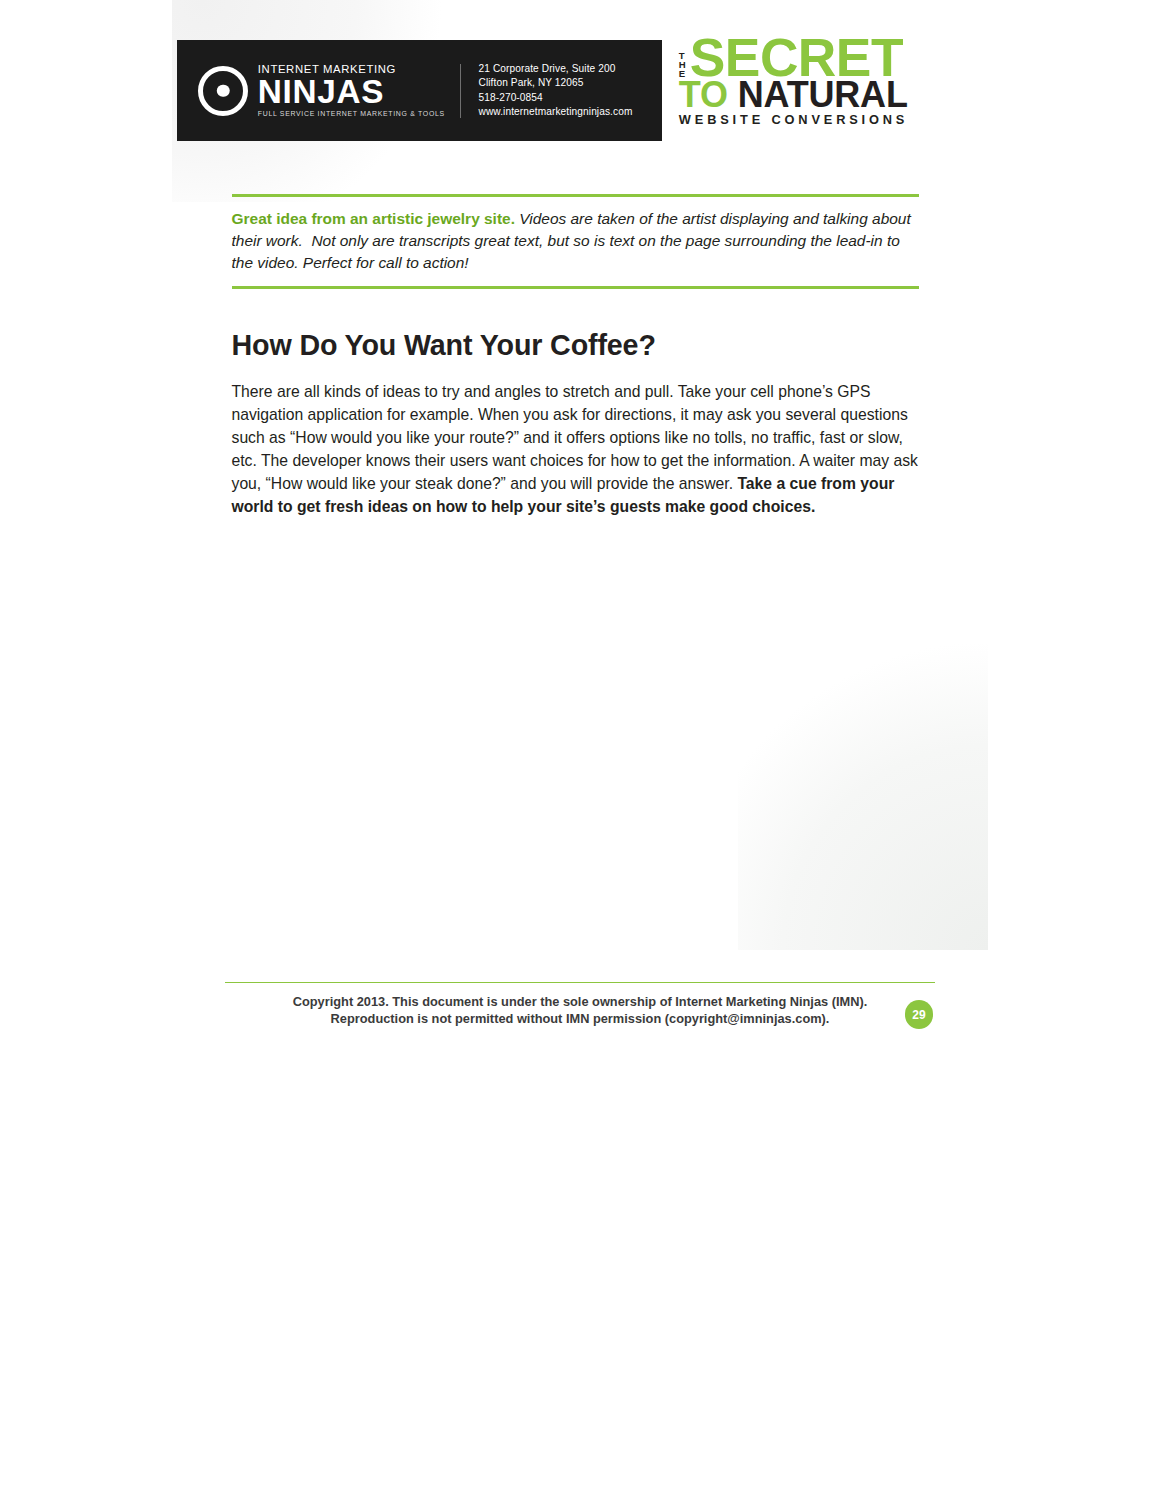INTERNET MARKETING
NINJAS
FULL SERVICE INTERNET MARKETING & TOOLS
21 Corporate Drive, Suite 200
Clifton Park, NY 12065
518-270-0854
www.internetmarketingninjas.com
T
H
E
SECRET
TO NATURAL
WEBSITE CONVERSIONS
Great idea from an artistic jewelry site. Videos are taken of the artist displaying and talking about their work. Not only are transcripts great text, but so is text on the page surrounding the lead-in to the video. Perfect for call to action!
How Do You Want Your Coffee?
There are all kinds of ideas to try and angles to stretch and pull. Take your cell phone’s GPS navigation application for example. When you ask for directions, it may ask you several questions such as “How would you like your route?” and it offers options like no tolls, no traffic, fast or slow, etc. The developer knows their users want choices for how to get the information. A waiter may ask you, “How would like your steak done?” and you will provide the answer. Take a cue from your world to get fresh ideas on how to help your site’s guests make good choices.
Copyright 2013. This document is under the sole ownership of Internet Marketing Ninjas (IMN). Reproduction is not permitted without IMN permission (copyright@imninjas.com).
29